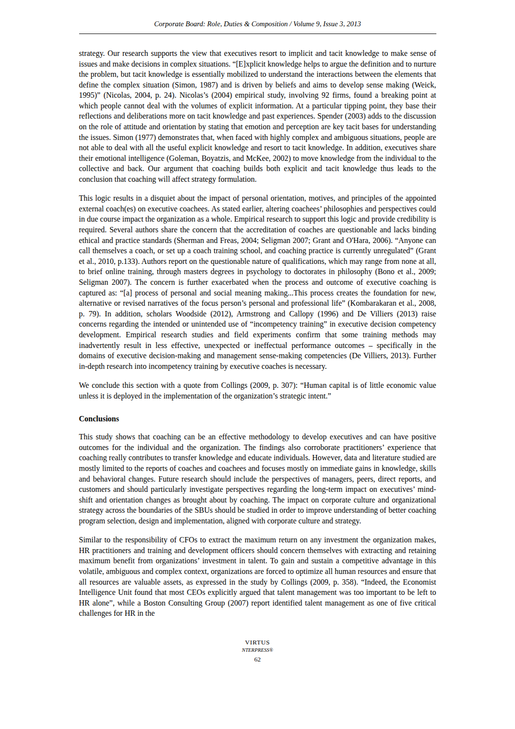Corporate Board: Role, Duties & Composition / Volume 9, Issue 3, 2013
strategy. Our research supports the view that executives resort to implicit and tacit knowledge to make sense of issues and make decisions in complex situations. “[E]xplicit knowledge helps to argue the definition and to nurture the problem, but tacit knowledge is essentially mobilized to understand the interactions between the elements that define the complex situation (Simon, 1987) and is driven by beliefs and aims to develop sense making (Weick, 1995)” (Nicolas, 2004, p. 24). Nicolas’s (2004) empirical study, involving 92 firms, found a breaking point at which people cannot deal with the volumes of explicit information. At a particular tipping point, they base their reflections and deliberations more on tacit knowledge and past experiences. Spender (2003) adds to the discussion on the role of attitude and orientation by stating that emotion and perception are key tacit bases for understanding the issues. Simon (1977) demonstrates that, when faced with highly complex and ambiguous situations, people are not able to deal with all the useful explicit knowledge and resort to tacit knowledge. In addition, executives share their emotional intelligence (Goleman, Boyatzis, and McKee, 2002) to move knowledge from the individual to the collective and back. Our argument that coaching builds both explicit and tacit knowledge thus leads to the conclusion that coaching will affect strategy formulation.
This logic results in a disquiet about the impact of personal orientation, motives, and principles of the appointed external coach(es) on executive coachees. As stated earlier, altering coachees’ philosophies and perspectives could in due course impact the organization as a whole. Empirical research to support this logic and provide credibility is required. Several authors share the concern that the accreditation of coaches are questionable and lacks binding ethical and practice standards (Sherman and Freas, 2004; Seligman 2007; Grant and O'Hara, 2006). “Anyone can call themselves a coach, or set up a coach training school, and coaching practice is currently unregulated” (Grant et al., 2010, p.133). Authors report on the questionable nature of qualifications, which may range from none at all, to brief online training, through masters degrees in psychology to doctorates in philosophy (Bono et al., 2009; Seligman 2007). The concern is further exacerbated when the process and outcome of executive coaching is captured as: “[a] process of personal and social meaning making...This process creates the foundation for new, alternative or revised narratives of the focus person’s personal and professional life” (Kombarakaran et al., 2008, p. 79). In addition, scholars Woodside (2012), Armstrong and Callopy (1996) and De Villiers (2013) raise concerns regarding the intended or unintended use of “incompetency training” in executive decision competency development. Empirical research studies and field experiments confirm that some training methods may inadvertently result in less effective, unexpected or ineffectual performance outcomes – specifically in the domains of executive decision-making and management sense-making competencies (De Villiers, 2013). Further in-depth research into incompetency training by executive coaches is necessary.
We conclude this section with a quote from Collings (2009, p. 307): “Human capital is of little economic value unless it is deployed in the implementation of the organization’s strategic intent.”
Conclusions
This study shows that coaching can be an effective methodology to develop executives and can have positive outcomes for the individual and the organization. The findings also corroborate practitioners’ experience that coaching really contributes to transfer knowledge and educate individuals. However, data and literature studied are mostly limited to the reports of coaches and coachees and focuses mostly on immediate gains in knowledge, skills and behavioral changes. Future research should include the perspectives of managers, peers, direct reports, and customers and should particularly investigate perspectives regarding the long-term impact on executives’ mind-shift and orientation changes as brought about by coaching. The impact on corporate culture and organizational strategy across the boundaries of the SBUs should be studied in order to improve understanding of better coaching program selection, design and implementation, aligned with corporate culture and strategy.
Similar to the responsibility of CFOs to extract the maximum return on any investment the organization makes, HR practitioners and training and development officers should concern themselves with extracting and retaining maximum benefit from organizations’ investment in talent. To gain and sustain a competitive advantage in this volatile, ambiguous and complex context, organizations are forced to optimize all human resources and ensure that all resources are valuable assets, as expressed in the study by Collings (2009, p. 358). “Indeed, the Economist Intelligence Unit found that most CEOs explicitly argued that talent management was too important to be left to HR alone”, while a Boston Consulting Group (2007) report identified talent management as one of five critical challenges for HR in the
VIRTUS NTERPRESS® 62